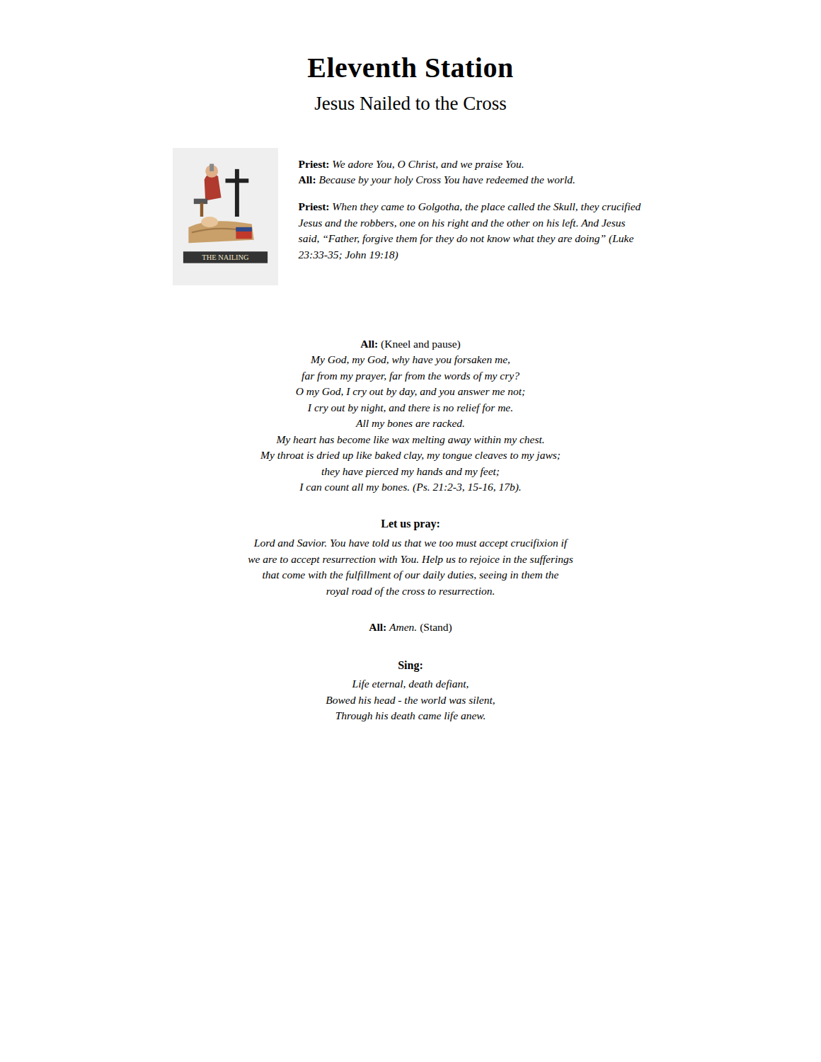Eleventh Station
Jesus Nailed to the Cross
Priest: We adore You, O Christ, and we praise You.
All: Because by your holy Cross You have redeemed the world.
Priest: When they came to Golgotha, the place called the Skull, they crucified Jesus and the robbers, one on his right and the other on his left. And Jesus said, “Father, forgive them for they do not know what they are doing” (Luke 23:33-35; John 19:18)
All: (Kneel and pause)
My God, my God, why have you forsaken me,
far from my prayer, far from the words of my cry?
O my God, I cry out by day, and you answer me not;
I cry out by night, and there is no relief for me.
All my bones are racked.
My heart has become like wax melting away within my chest.
My throat is dried up like baked clay, my tongue cleaves to my jaws;
they have pierced my hands and my feet;
I can count all my bones. (Ps. 21:2-3, 15-16, 17b).
Let us pray:
Lord and Savior. You have told us that we too must accept crucifixion if
we are to accept resurrection with You. Help us to rejoice in the sufferings
that come with the fulfillment of our daily duties, seeing in them the
royal road of the cross to resurrection.
All: Amen. (Stand)
Sing:
Life eternal, death defiant,
Bowed his head - the world was silent,
Through his death came life anew.